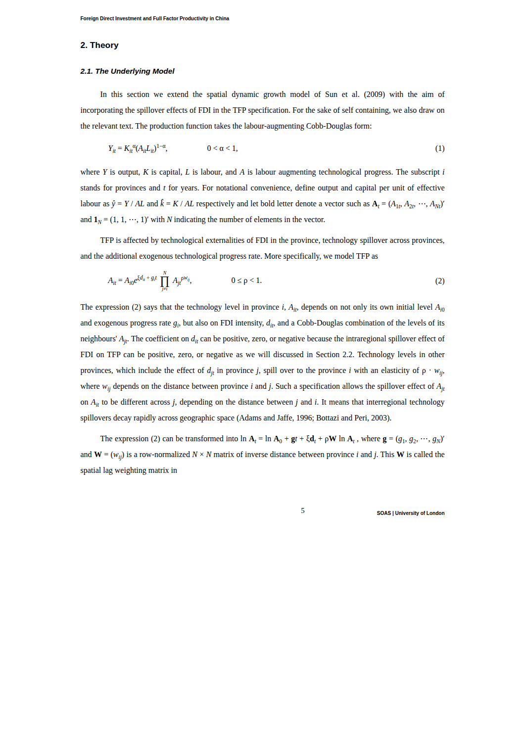Foreign Direct Investment and Full Factor Productivity in China
2. Theory
2.1. The Underlying Model
In this section we extend the spatial dynamic growth model of Sun et al. (2009) with the aim of incorporating the spillover effects of FDI in the TFP specification. For the sake of self containing, we also draw on the relevant text. The production function takes the labour-augmenting Cobb-Douglas form:
Yit = Kitα(AitLit)1−α, 0 < α < 1,
(1)
where Y is output, K is capital, L is labour, and A is labour augmenting technological progress. The subscript i stands for provinces and t for years. For notational convenience, define output and capital per unit of effective labour as ŷ = Y / AL and k̂ = K / AL respectively and let bold letter denote a vector such as At = (A1t, A2t, ⋯, ANt)′ and 1N = (1, 1, ⋯, 1)′ with N indicating the number of elements in the vector.
TFP is affected by technological externalities of FDI in the province, technology spillover across provinces, and the additional exogenous technological progress rate. More specifically, we model TFP as
Ait = Ai0eξdit + git N∏j≠i Ajtρwij, 0 ≤ ρ < 1.
(2)
The expression (2) says that the technology level in province i, Ait, depends on not only its own initial level Ai0 and exogenous progress rate gi, but also on FDI intensity, dit, and a Cobb-Douglas combination of the levels of its neighbours' Ajt. The coefficient on dit can be positive, zero, or negative because the intraregional spillover effect of FDI on TFP can be positive, zero, or negative as we will discussed in Section 2.2. Technology levels in other provinces, which include the effect of djt in province j, spill over to the province i with an elasticity of ρ · wij, where wij depends on the distance between province i and j. Such a specification allows the spillover effect of Ajt on Ait to be different across j, depending on the distance between j and i. It means that interregional technology spillovers decay rapidly across geographic space (Adams and Jaffe, 1996; Bottazi and Peri, 2003).
The expression (2) can be transformed into ln At = ln A0 + gt + ξdt + ρW ln At , where g = (g1, g2, ⋯, gN)′ and W = (wij) is a row-normalized N × N matrix of inverse distance between province i and j. This W is called the spatial lag weighting matrix in
5
SOAS | University of London